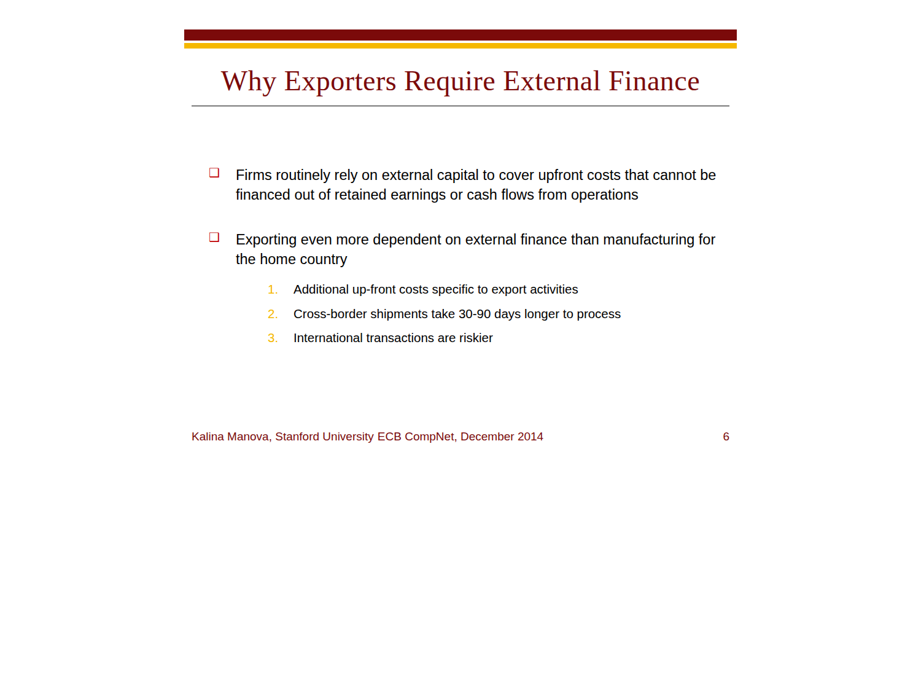Why Exporters Require External Finance
Firms routinely rely on external capital to cover upfront costs that cannot be financed out of retained earnings or cash flows from operations
Exporting even more dependent on external finance than manufacturing for the home country
Additional up-front costs specific to export activities
Cross-border shipments take 30-90 days longer to process
International transactions are riskier
Kalina Manova, Stanford University ECB CompNet, December 2014 6